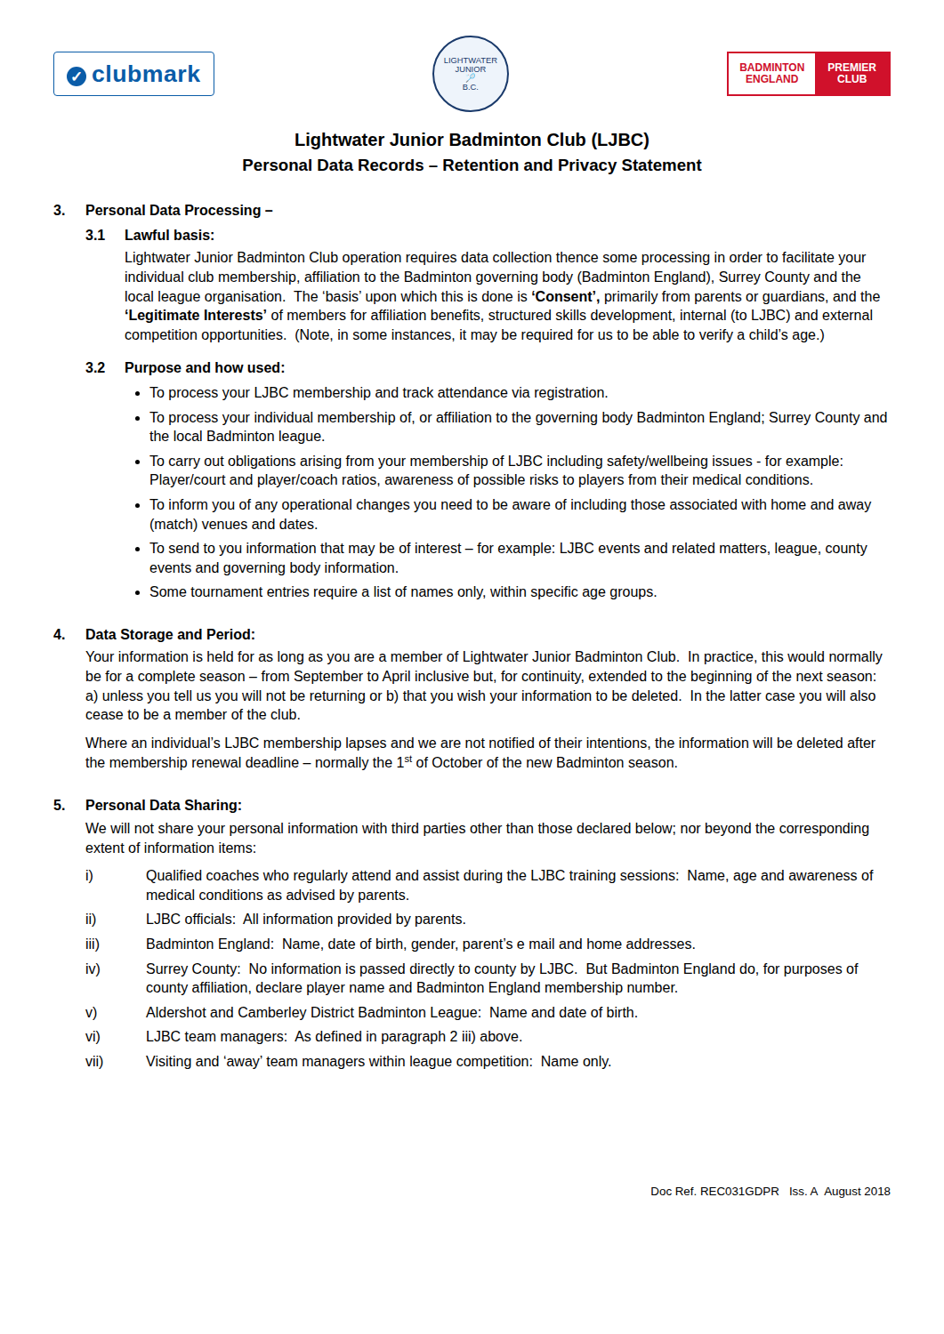✓clubmark
LIGHTWATER JUNIOR
🏸
B.C.
BADMINTON
ENGLAND
PREMIER
CLUB
Lightwater Junior Badminton Club (LJBC)
Personal Data Records – Retention and Privacy Statement
3.
Personal Data Processing –
3.1
Lawful basis:
Lightwater Junior Badminton Club operation requires data collection thence some processing in order to facilitate your individual club membership, affiliation to the Badminton governing body (Badminton England), Surrey County and the local league organisation. The ‘basis’ upon which this is done is ‘Consent’, primarily from parents or guardians, and the ‘Legitimate Interests’ of members for affiliation benefits, structured skills development, internal (to LJBC) and external competition opportunities. (Note, in some instances, it may be required for us to be able to verify a child’s age.)
3.2
Purpose and how used:
To process your LJBC membership and track attendance via registration.
To process your individual membership of, or affiliation to the governing body Badminton England; Surrey County and the local Badminton league.
To carry out obligations arising from your membership of LJBC including safety/wellbeing issues - for example: Player/court and player/coach ratios, awareness of possible risks to players from their medical conditions.
To inform you of any operational changes you need to be aware of including those associated with home and away (match) venues and dates.
To send to you information that may be of interest – for example: LJBC events and related matters, league, county events and governing body information.
Some tournament entries require a list of names only, within specific age groups.
4.
Data Storage and Period:
Your information is held for as long as you are a member of Lightwater Junior Badminton Club. In practice, this would normally be for a complete season – from September to April inclusive but, for continuity, extended to the beginning of the next season: a) unless you tell us you will not be returning or b) that you wish your information to be deleted. In the latter case you will also cease to be a member of the club.
Where an individual’s LJBC membership lapses and we are not notified of their intentions, the information will be deleted after the membership renewal deadline – normally the 1st of October of the new Badminton season.
5.
Personal Data Sharing:
We will not share your personal information with third parties other than those declared below; nor beyond the corresponding extent of information items:
| i) | Qualified coaches who regularly attend and assist during the LJBC training sessions: Name, age and awareness of medical conditions as advised by parents. |
| ii) | LJBC officials: All information provided by parents. |
| iii) | Badminton England: Name, date of birth, gender, parent’s e mail and home addresses. |
| iv) | Surrey County: No information is passed directly to county by LJBC. But Badminton England do, for purposes of county affiliation, declare player name and Badminton England membership number. |
| v) | Aldershot and Camberley District Badminton League: Name and date of birth. |
| vi) | LJBC team managers: As defined in paragraph 2 iii) above. |
| vii) | Visiting and ‘away’ team managers within league competition: Name only. |
Doc Ref. REC031GDPR Iss. A August 2018